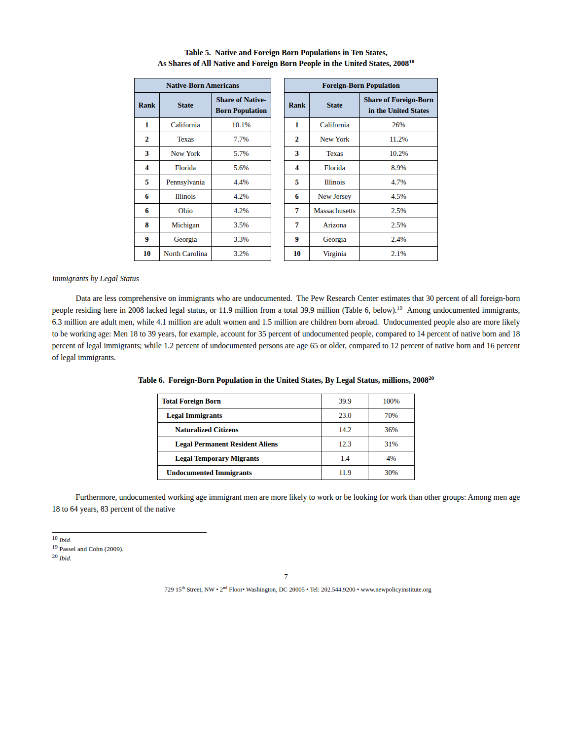Table 5. Native and Foreign Born Populations in Ten States,
As Shares of All Native and Foreign Born People in the United States, 200818
| Native-Born Americans | | Foreign-Born Population |
| --- | --- | --- |
| Rank | State | Share of Native- Born Population | | Rank | State | Share of Foreign-Born in the United States |
| 1 | California | 10.1% | | 1 | California | 26% |
| 2 | Texas | 7.7% | | 2 | New York | 11.2% |
| 3 | New York | 5.7% | | 3 | Texas | 10.2% |
| 4 | Florida | 5.6% | | 4 | Florida | 8.9% |
| 5 | Pennsylvania | 4.4% | | 5 | Illinois | 4.7% |
| 6 | Illinois | 4.2% | | 6 | New Jersey | 4.5% |
| 6 | Ohio | 4.2% | | 7 | Massachusetts | 2.5% |
| 8 | Michigan | 3.5% | | 7 | Arizona | 2.5% |
| 9 | Georgia | 3.3% | | 9 | Georgia | 2.4% |
| 10 | North Carolina | 3.2% | | 10 | Virginia | 2.1% |
Immigrants by Legal Status
Data are less comprehensive on immigrants who are undocumented. The Pew Research Center estimates that 30 percent of all foreign-born people residing here in 2008 lacked legal status, or 11.9 million from a total 39.9 million (Table 6, below).19 Among undocumented immigrants, 6.3 million are adult men, while 4.1 million are adult women and 1.5 million are children born abroad. Undocumented people also are more likely to be working age: Men 18 to 39 years, for example, account for 35 percent of undocumented people, compared to 14 percent of native born and 18 percent of legal immigrants; while 1.2 percent of undocumented persons are age 65 or older, compared to 12 percent of native born and 16 percent of legal immigrants.
Table 6. Foreign-Born Population in the United States, By Legal Status, millions, 200820
| Total Foreign Born | 39.9 | 100% |
| Legal Immigrants | 23.0 | 70% |
| Naturalized Citizens | 14.2 | 36% |
| Legal Permanent Resident Aliens | 12.3 | 31% |
| Legal Temporary Migrants | 1.4 | 4% |
| Undocumented Immigrants | 11.9 | 30% |
Furthermore, undocumented working age immigrant men are more likely to work or be looking for work than other groups: Among men age 18 to 64 years, 83 percent of the native
18 Ibid.
19 Passel and Cohn (2009).
20 Ibid.
7
729 15th Street, NW • 2nd Floor• Washington, DC 20005 • Tel: 202.544.9200 • www.newpolicyinstitute.org